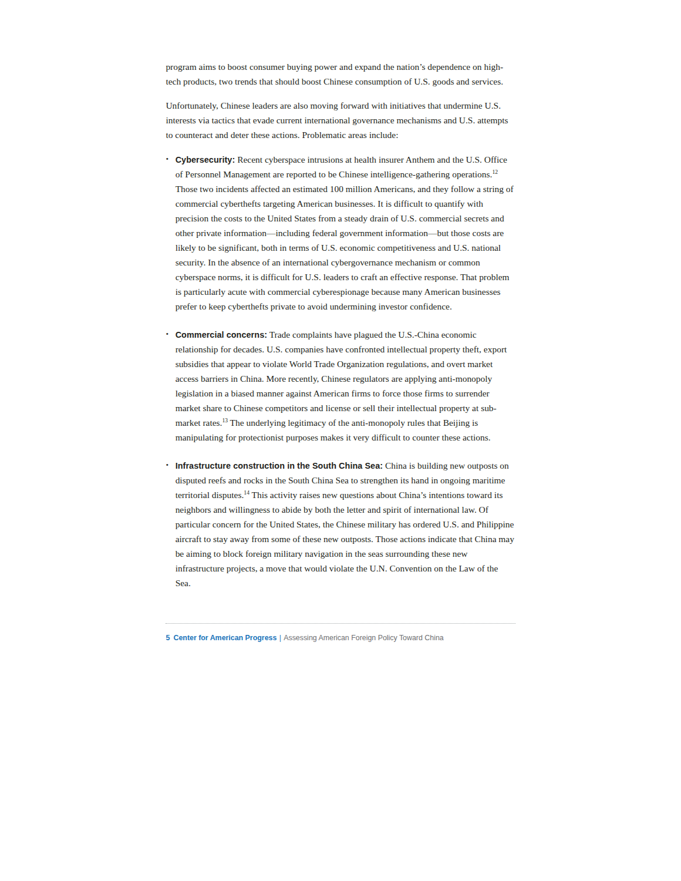program aims to boost consumer buying power and expand the nation’s dependence on high-tech products, two trends that should boost Chinese consumption of U.S. goods and services.
Unfortunately, Chinese leaders are also moving forward with initiatives that undermine U.S. interests via tactics that evade current international governance mechanisms and U.S. attempts to counteract and deter these actions. Problematic areas include:
Cybersecurity: Recent cyberspace intrusions at health insurer Anthem and the U.S. Office of Personnel Management are reported to be Chinese intelligence-gathering operations.12 Those two incidents affected an estimated 100 million Americans, and they follow a string of commercial cyberthefts targeting American businesses. It is difficult to quantify with precision the costs to the United States from a steady drain of U.S. commercial secrets and other private information—including federal government information—but those costs are likely to be significant, both in terms of U.S. economic competitiveness and U.S. national security. In the absence of an international cybergovernance mechanism or common cyberspace norms, it is difficult for U.S. leaders to craft an effective response. That problem is particularly acute with commercial cyberespionage because many American businesses prefer to keep cyberthefts private to avoid undermining investor confidence.
Commercial concerns: Trade complaints have plagued the U.S.-China economic relationship for decades. U.S. companies have confronted intellectual property theft, export subsidies that appear to violate World Trade Organization regulations, and overt market access barriers in China. More recently, Chinese regulators are applying anti-monopoly legislation in a biased manner against American firms to force those firms to surrender market share to Chinese competitors and license or sell their intellectual property at sub-market rates.13 The underlying legitimacy of the anti-monopoly rules that Beijing is manipulating for protectionist purposes makes it very difficult to counter these actions.
Infrastructure construction in the South China Sea: China is building new outposts on disputed reefs and rocks in the South China Sea to strengthen its hand in ongoing maritime territorial disputes.14 This activity raises new questions about China’s intentions toward its neighbors and willingness to abide by both the letter and spirit of international law. Of particular concern for the United States, the Chinese military has ordered U.S. and Philippine aircraft to stay away from some of these new outposts. Those actions indicate that China may be aiming to block foreign military navigation in the seas surrounding these new infrastructure projects, a move that would violate the U.N. Convention on the Law of the Sea.
5 Center for American Progress|Assessing American Foreign Policy Toward China